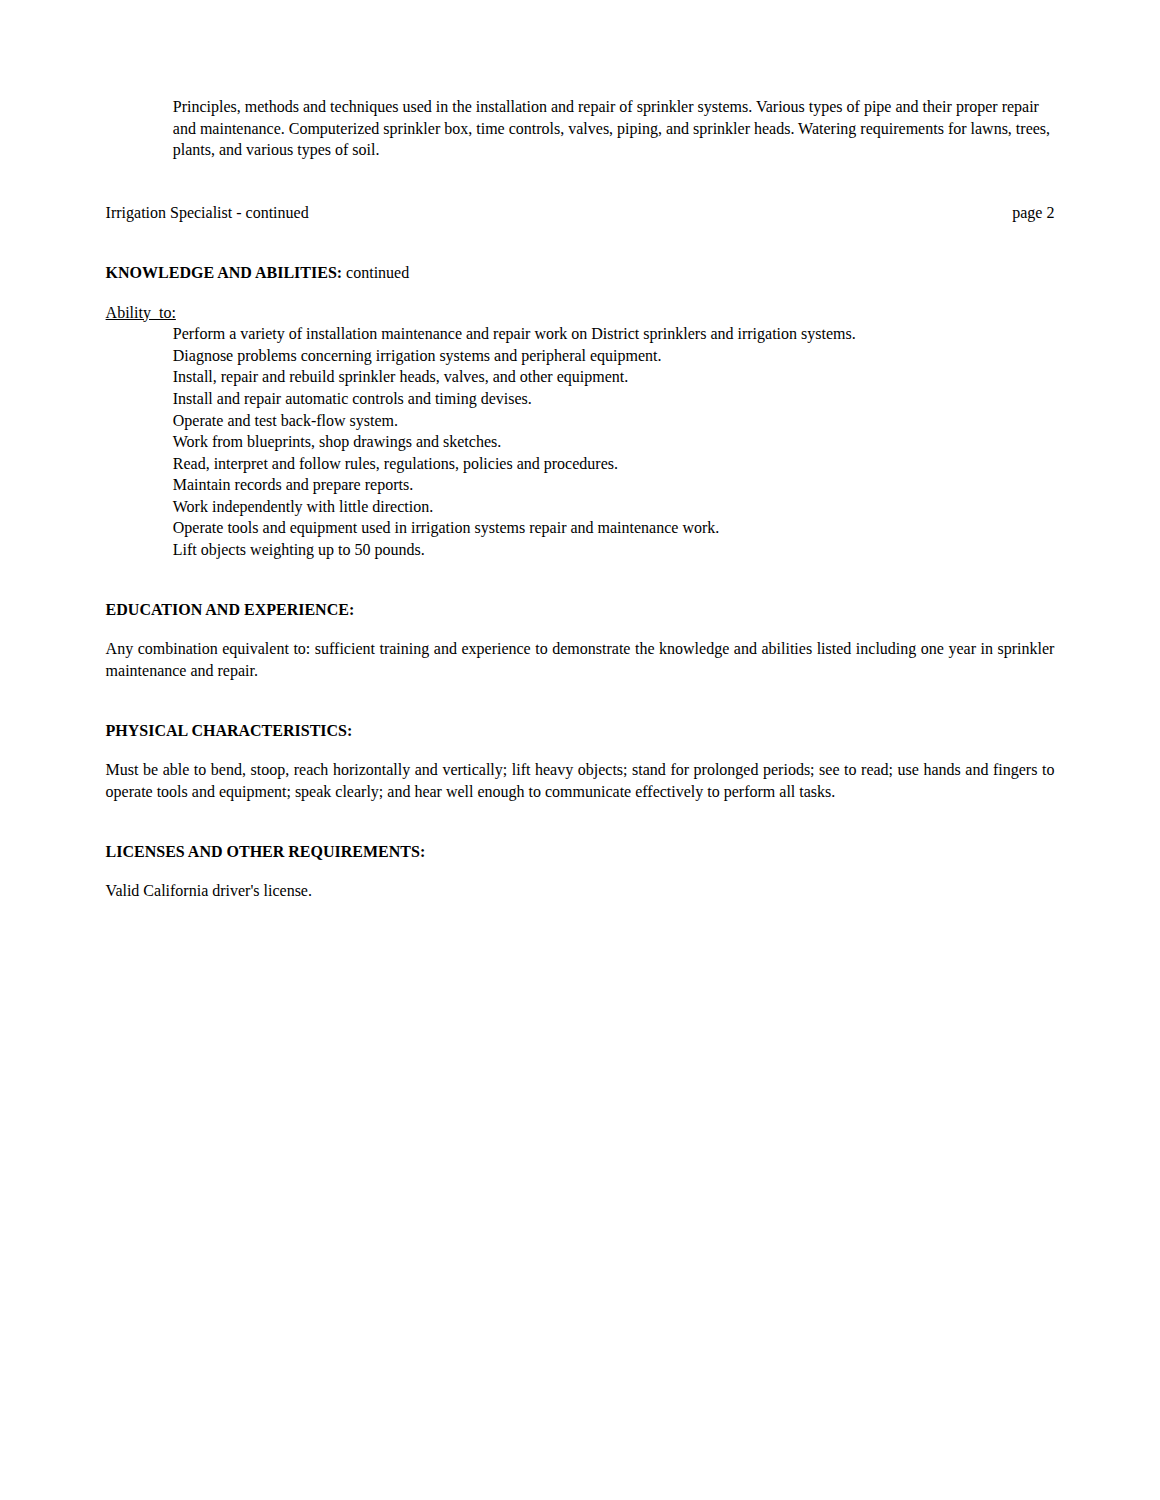Principles, methods and techniques used in the installation and repair of sprinkler systems. Various types of pipe and their proper repair and maintenance. Computerized sprinkler box, time controls, valves, piping, and sprinkler heads. Watering requirements for lawns, trees, plants, and various types of soil.
Irrigation Specialist - continued
page 2
Knowledge and Abilities: continued
Ability to:
Perform a variety of installation maintenance and repair work on District sprinklers and irrigation systems.
Diagnose problems concerning irrigation systems and peripheral equipment.
Install, repair and rebuild sprinkler heads, valves, and other equipment.
Install and repair automatic controls and timing devises.
Operate and test back-flow system.
Work from blueprints, shop drawings and sketches.
Read, interpret and follow rules, regulations, policies and procedures.
Maintain records and prepare reports.
Work independently with little direction.
Operate tools and equipment used in irrigation systems repair and maintenance work.
Lift objects weighting up to 50 pounds.
Education and Experience:
Any combination equivalent to: sufficient training and experience to demonstrate the knowledge and abilities listed including one year in sprinkler maintenance and repair.
Physical Characteristics:
Must be able to bend, stoop, reach horizontally and vertically; lift heavy objects; stand for prolonged periods; see to read; use hands and fingers to operate tools and equipment; speak clearly; and hear well enough to communicate effectively to perform all tasks.
Licenses and Other Requirements:
Valid California driver's license.